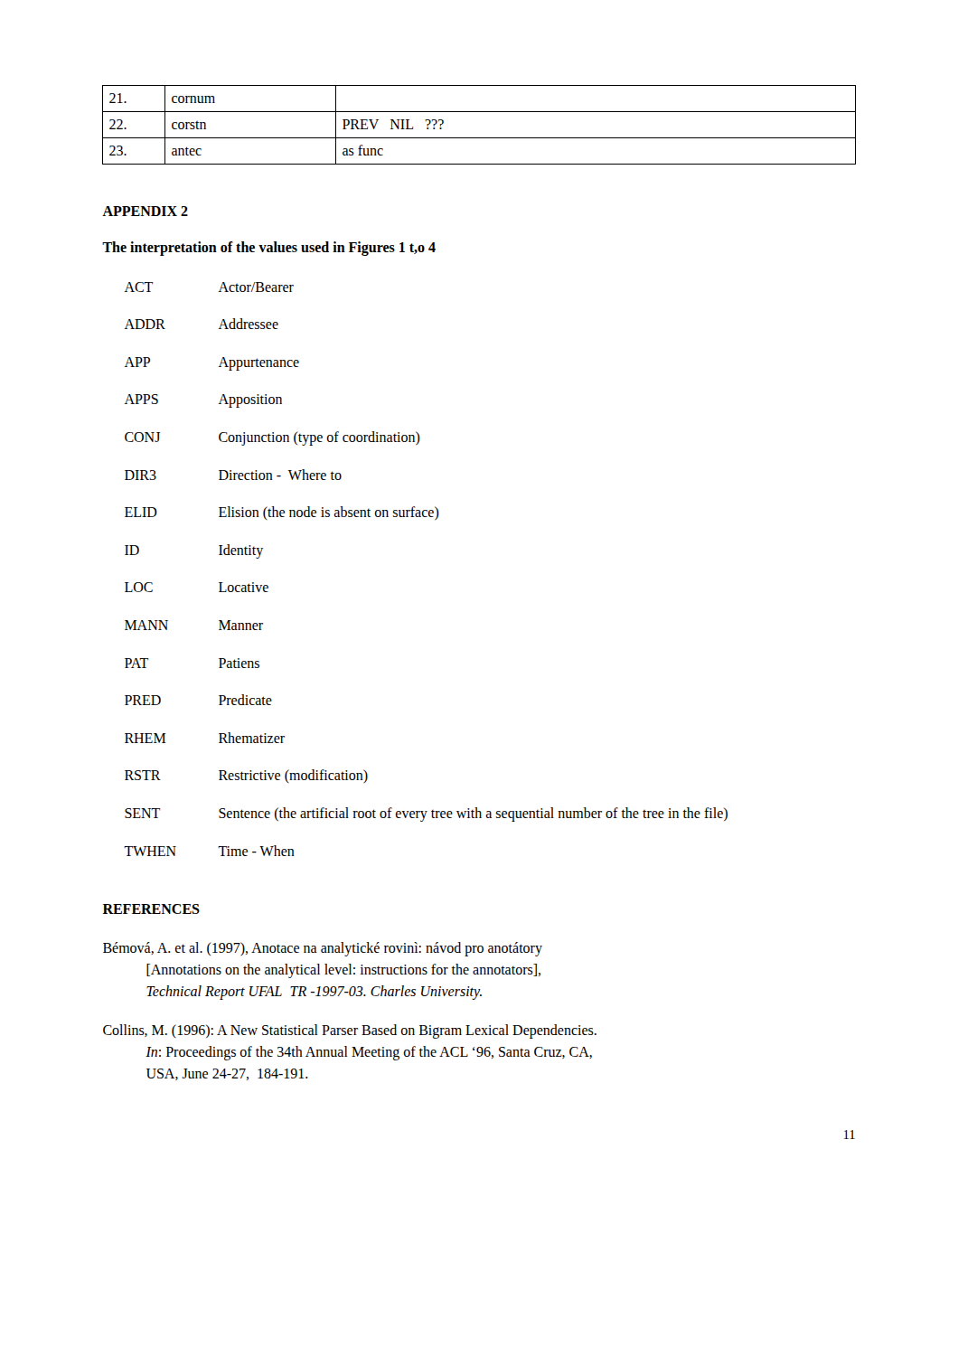| 21. | cornum | |
| 22. | corstn | PREV NIL ??? |
| 23. | antec | as func |
APPENDIX 2
The interpretation of the values used in Figures 1 t,o 4
ACT
Actor/Bearer
ADDR
Addressee
APP
Appurtenance
APPS
Apposition
CONJ
Conjunction (type of coordination)
DIR3
Direction - Where to
ELID
Elision (the node is absent on surface)
ID
Identity
LOC
Locative
MANN
Manner
PAT
Patiens
PRED
Predicate
RHEM
Rhematizer
RSTR
Restrictive (modification)
SENT
Sentence (the artificial root of every tree with a sequential number of the tree in the file)
TWHEN
Time - When
REFERENCES
Bémová, A. et al. (1997), Anotace na analytické rovinì: návod pro anotátory [Annotations on the analytical level: instructions for the annotators], Technical Report UFAL TR -1997-03. Charles University.
Collins, M. (1996): A New Statistical Parser Based on Bigram Lexical Dependencies. In: Proceedings of the 34th Annual Meeting of the ACL ‘96, Santa Cruz, CA, USA, June 24-27, 184-191.
11